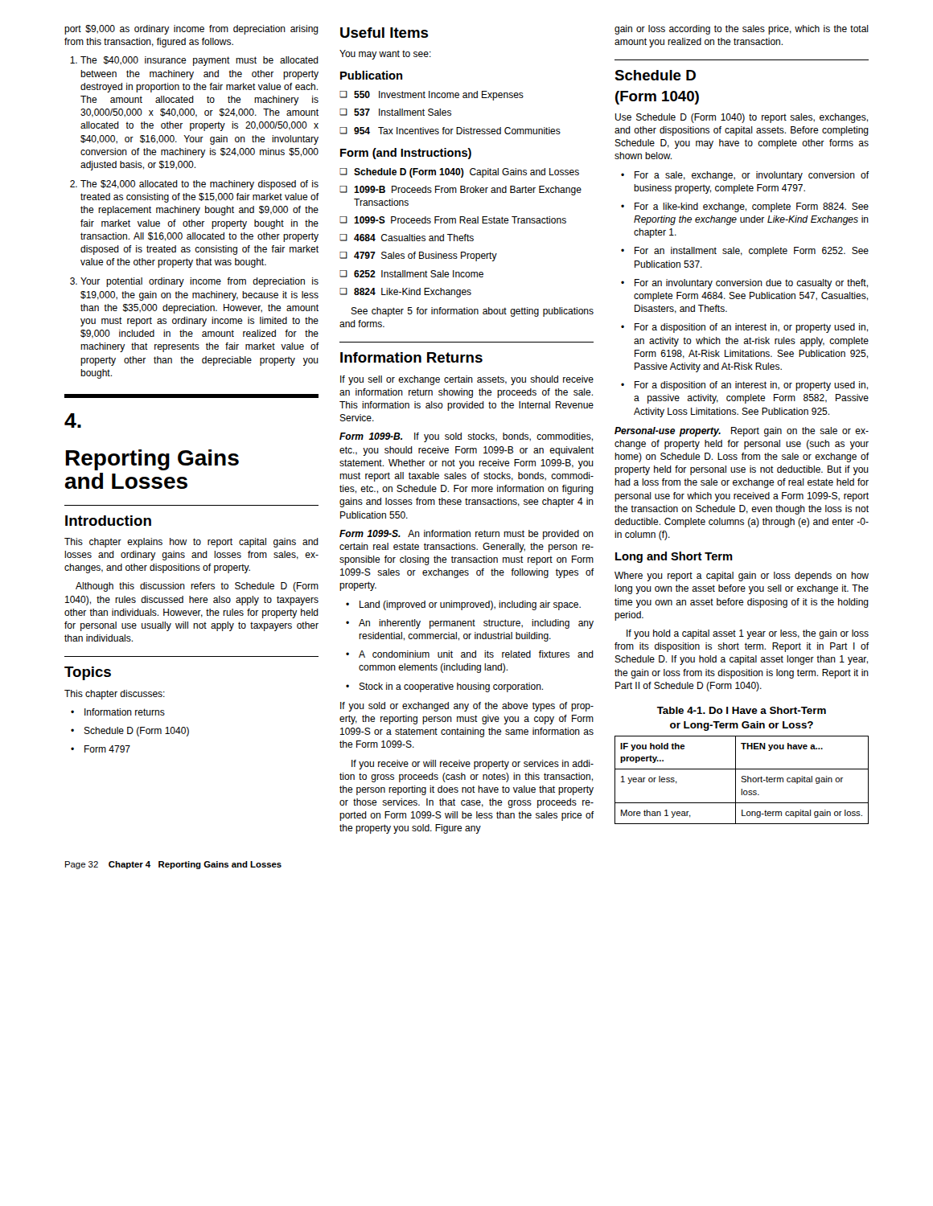port $9,000 as ordinary income from depreciation arising from this transaction, figured as follows.
The $40,000 insurance payment must be allocated between the machinery and the other property destroyed in proportion to the fair market value of each. The amount allocated to the machinery is 30,000/50,000 x $40,000, or $24,000. The amount allocated to the other property is 20,000/50,000 x $40,000, or $16,000. Your gain on the involuntary conversion of the machinery is $24,000 minus $5,000 adjusted basis, or $19,000.
The $24,000 allocated to the machinery disposed of is treated as consisting of the $15,000 fair market value of the replacement machinery bought and $9,000 of the fair market value of other property bought in the transaction. All $16,000 allocated to the other property disposed of is treated as consisting of the fair market value of the other property that was bought.
Your potential ordinary income from depreciation is $19,000, the gain on the machinery, because it is less than the $35,000 depreciation. However, the amount you must report as ordinary income is limited to the $9,000 included in the amount realized for the machinery that represents the fair market value of property other than the depreciable property you bought.
4.
Reporting Gains
and Losses
Introduction
This chapter explains how to report capital gains and losses and ordinary gains and losses from sales, exchanges, and other dispositions of property.
Although this discussion refers to Schedule D (Form 1040), the rules discussed here also apply to taxpayers other than individuals. However, the rules for property held for personal use usually will not apply to taxpayers other than individuals.
Topics
This chapter discusses:
Information returns
Schedule D (Form 1040)
Form 4797
Useful Items
You may want to see:
Publication
550 Investment Income and Expenses
537 Installment Sales
954 Tax Incentives for Distressed Communities
Form (and Instructions)
Schedule D (Form 1040) Capital Gains and Losses
1099-B Proceeds From Broker and Barter Exchange Transactions
1099-S Proceeds From Real Estate Transactions
4684 Casualties and Thefts
4797 Sales of Business Property
6252 Installment Sale Income
8824 Like-Kind Exchanges
See chapter 5 for information about getting publications and forms.
Information Returns
If you sell or exchange certain assets, you should receive an information return showing the proceeds of the sale. This information is also provided to the Internal Revenue Service.
Form 1099-B. If you sold stocks, bonds, commodities, etc., you should receive Form 1099-B or an equivalent statement. Whether or not you receive Form 1099-B, you must report all taxable sales of stocks, bonds, commodities, etc., on Schedule D. For more information on figuring gains and losses from these transactions, see chapter 4 in Publication 550.
Form 1099-S. An information return must be provided on certain real estate transactions. Generally, the person responsible for closing the transaction must report on Form 1099-S sales or exchanges of the following types of property.
Land (improved or unimproved), including air space.
An inherently permanent structure, including any residential, commercial, or industrial building.
A condominium unit and its related fixtures and common elements (including land).
Stock in a cooperative housing corporation.
If you sold or exchanged any of the above types of property, the reporting person must give you a copy of Form 1099-S or a statement containing the same information as the Form 1099-S.
If you receive or will receive property or services in addition to gross proceeds (cash or notes) in this transaction, the person reporting it does not have to value that property or those services. In that case, the gross proceeds reported on Form 1099-S will be less than the sales price of the property you sold. Figure any
gain or loss according to the sales price, which is the total amount you realized on the transaction.
Schedule D
(Form 1040)
Use Schedule D (Form 1040) to report sales, exchanges, and other dispositions of capital assets. Before completing Schedule D, you may have to complete other forms as shown below.
For a sale, exchange, or involuntary conversion of business property, complete Form 4797.
For a like-kind exchange, complete Form 8824. See Reporting the exchange under Like-Kind Exchanges in chapter 1.
For an installment sale, complete Form 6252. See Publication 537.
For an involuntary conversion due to casualty or theft, complete Form 4684. See Publication 547, Casualties, Disasters, and Thefts.
For a disposition of an interest in, or property used in, an activity to which the at-risk rules apply, complete Form 6198, At-Risk Limitations. See Publication 925, Passive Activity and At-Risk Rules.
For a disposition of an interest in, or property used in, a passive activity, complete Form 8582, Passive Activity Loss Limitations. See Publication 925.
Personal-use property. Report gain on the sale or exchange of property held for personal use (such as your home) on Schedule D. Loss from the sale or exchange of property held for personal use is not deductible. But if you had a loss from the sale or exchange of real estate held for personal use for which you received a Form 1099-S, report the transaction on Schedule D, even though the loss is not deductible. Complete columns (a) through (e) and enter -0- in column (f).
Long and Short Term
Where you report a capital gain or loss depends on how long you own the asset before you sell or exchange it. The time you own an asset before disposing of it is the holding period.
If you hold a capital asset 1 year or less, the gain or loss from its disposition is short term. Report it in Part I of Schedule D. If you hold a capital asset longer than 1 year, the gain or loss from its disposition is long term. Report it in Part II of Schedule D (Form 1040).
Table 4-1. Do I Have a Short-Term
or Long-Term Gain or Loss?
| IF you hold the property... | THEN you have a... |
| --- | --- |
| 1 year or less, | Short-term capital gain or loss. |
| More than 1 year, | Long-term capital gain or loss. |
Page 32 Chapter 4 Reporting Gains and Losses